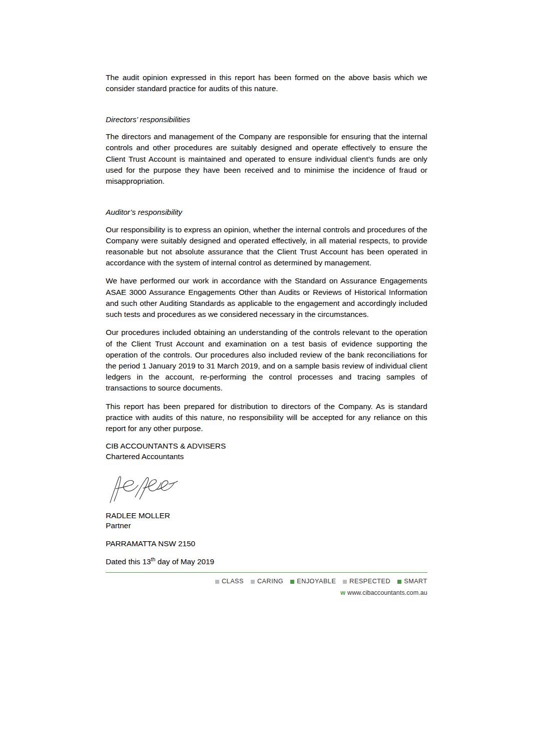The audit opinion expressed in this report has been formed on the above basis which we consider standard practice for audits of this nature.
Directors’ responsibilities
The directors and management of the Company are responsible for ensuring that the internal controls and other procedures are suitably designed and operate effectively to ensure the Client Trust Account is maintained and operated to ensure individual client’s funds are only used for the purpose they have been received and to minimise the incidence of fraud or misappropriation.
Auditor’s responsibility
Our responsibility is to express an opinion, whether the internal controls and procedures of the Company were suitably designed and operated effectively, in all material respects, to provide reasonable but not absolute assurance that the Client Trust Account has been operated in accordance with the system of internal control as determined by management.
We have performed our work in accordance with the Standard on Assurance Engagements ASAE 3000 Assurance Engagements Other than Audits or Reviews of Historical Information and such other Auditing Standards as applicable to the engagement and accordingly included such tests and procedures as we considered necessary in the circumstances.
Our procedures included obtaining an understanding of the controls relevant to the operation of the Client Trust Account and examination on a test basis of evidence supporting the operation of the controls. Our procedures also included review of the bank reconciliations for the period 1 January 2019 to 31 March 2019, and on a sample basis review of individual client ledgers in the account, re-performing the control processes and tracing samples of transactions to source documents.
This report has been prepared for distribution to directors of the Company. As is standard practice with audits of this nature, no responsibility will be accepted for any reliance on this report for any other purpose.
CIB ACCOUNTANTS & ADVISERS
Chartered Accountants
RADLEE MOLLER
Partner
PARRAMATTA NSW 2150
Dated this 13th day of May 2019
CLASS CARING ENJOYABLE RESPECTED SMART
wwww.cibaccountants.com.au